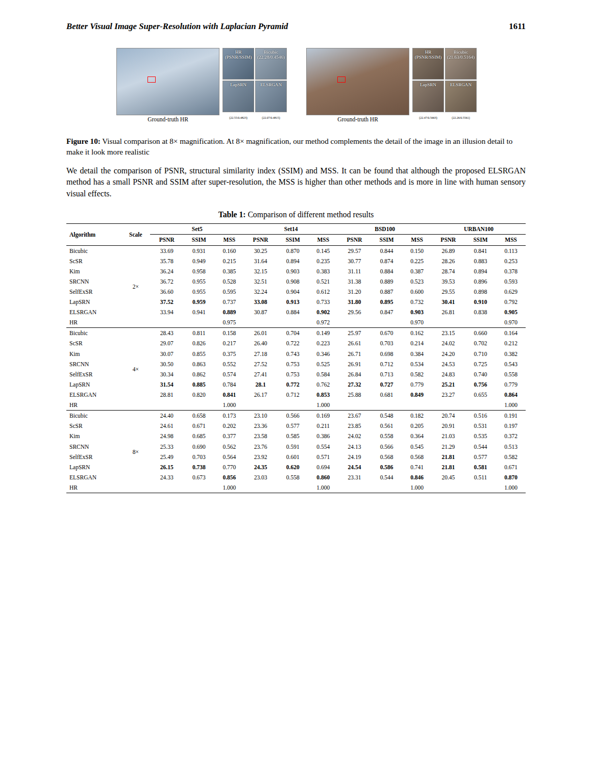Better Visual Image Super-Resolution with Laplacian Pyramid
1611
Ground-truth HR
HR
(PSNR/SSIM)
Bicubic
(22.28/0.4546)
LapSRN
(22.55/0.4823)
ELSRGAN
(22.07/0.4815)
Ground-truth HR
HR
(PSNR/SSIM)
Bicubic
(21.63/0.5164)
LapSRN
(22.47/0.5663)
ELSRGAN
(22.26/0.5561)
Figure 10: Visual comparison at 8× magnification. At 8× magnification, our method complements the detail of the image in an illusion detail to make it look more realistic
We detail the comparison of PSNR, structural similarity index (SSIM) and MSS. It can be found that although the proposed ELSRGAN method has a small PSNR and SSIM after super-resolution, the MSS is higher than other methods and is more in line with human sensory visual effects.
Table 1: Comparison of different method results
| Algorithm | Scale | Set5 | Set14 | BSD100 | URBAN100 |
| --- | --- | --- | --- | --- | --- |
| PSNR | SSIM | MSS | PSNR | SSIM | MSS | PSNR | SSIM | MSS | PSNR | SSIM | MSS |
| Bicubic | | 33.69 | 0.931 | 0.160 | 30.25 | 0.870 | 0.145 | 29.57 | 0.844 | 0.150 | 26.89 | 0.841 | 0.113 |
| ScSR | | 35.78 | 0.949 | 0.215 | 31.64 | 0.894 | 0.235 | 30.77 | 0.874 | 0.225 | 28.26 | 0.883 | 0.253 |
| Kim | | 36.24 | 0.958 | 0.385 | 32.15 | 0.903 | 0.383 | 31.11 | 0.884 | 0.387 | 28.74 | 0.894 | 0.378 |
| SRCNN | 2× | 36.72 | 0.955 | 0.528 | 32.51 | 0.908 | 0.521 | 31.38 | 0.889 | 0.523 | 39.53 | 0.896 | 0.593 |
| SelfExSR | 36.60 | 0.955 | 0.595 | 32.24 | 0.904 | 0.612 | 31.20 | 0.887 | 0.600 | 29.55 | 0.898 | 0.629 |
| LapSRN | | 37.52 | 0.959 | 0.737 | 33.08 | 0.913 | 0.733 | 31.80 | 0.895 | 0.732 | 30.41 | 0.910 | 0.792 |
| ELSRGAN | | 33.94 | 0.941 | 0.889 | 30.87 | 0.884 | 0.902 | 29.56 | 0.847 | 0.903 | 26.81 | 0.838 | 0.905 |
| HR | | | | 0.975 | | | 0.972 | | | 0.970 | | | 0.970 |
| Bicubic | | 28.43 | 0.811 | 0.158 | 26.01 | 0.704 | 0.149 | 25.97 | 0.670 | 0.162 | 23.15 | 0.660 | 0.164 |
| ScSR | | 29.07 | 0.826 | 0.217 | 26.40 | 0.722 | 0.223 | 26.61 | 0.703 | 0.214 | 24.02 | 0.702 | 0.212 |
| Kim | | 30.07 | 0.855 | 0.375 | 27.18 | 0.743 | 0.346 | 26.71 | 0.698 | 0.384 | 24.20 | 0.710 | 0.382 |
| SRCNN | 4× | 30.50 | 0.863 | 0.552 | 27.52 | 0.753 | 0.525 | 26.91 | 0.712 | 0.534 | 24.53 | 0.725 | 0.543 |
| SelfExSR | 30.34 | 0.862 | 0.574 | 27.41 | 0.753 | 0.584 | 26.84 | 0.713 | 0.582 | 24.83 | 0.740 | 0.558 |
| LapSRN | | 31.54 | 0.885 | 0.784 | 28.1 | 0.772 | 0.762 | 27.32 | 0.727 | 0.779 | 25.21 | 0.756 | 0.779 |
| ELSRGAN | | 28.81 | 0.820 | 0.841 | 26.17 | 0.712 | 0.853 | 25.88 | 0.681 | 0.849 | 23.27 | 0.655 | 0.864 |
| HR | | | | 1.000 | | | 1.000 | | | | | | 1.000 |
| Bicubic | | 24.40 | 0.658 | 0.173 | 23.10 | 0.566 | 0.169 | 23.67 | 0.548 | 0.182 | 20.74 | 0.516 | 0.191 |
| ScSR | | 24.61 | 0.671 | 0.202 | 23.36 | 0.577 | 0.211 | 23.85 | 0.561 | 0.205 | 20.91 | 0.531 | 0.197 |
| Kim | | 24.98 | 0.685 | 0.377 | 23.58 | 0.585 | 0.386 | 24.02 | 0.558 | 0.364 | 21.03 | 0.535 | 0.372 |
| SRCNN | 8× | 25.33 | 0.690 | 0.562 | 23.76 | 0.591 | 0.554 | 24.13 | 0.566 | 0.545 | 21.29 | 0.544 | 0.513 |
| SelfExSR | 25.49 | 0.703 | 0.564 | 23.92 | 0.601 | 0.571 | 24.19 | 0.568 | 0.568 | 21.81 | 0.577 | 0.582 |
| LapSRN | | 26.15 | 0.738 | 0.770 | 24.35 | 0.620 | 0.694 | 24.54 | 0.586 | 0.741 | 21.81 | 0.581 | 0.671 |
| ELSRGAN | | 24.33 | 0.673 | 0.856 | 23.03 | 0.558 | 0.860 | 23.31 | 0.544 | 0.846 | 20.45 | 0.511 | 0.870 |
| HR | | | | 1.000 | | | 1.000 | | | 1.000 | | | 1.000 |